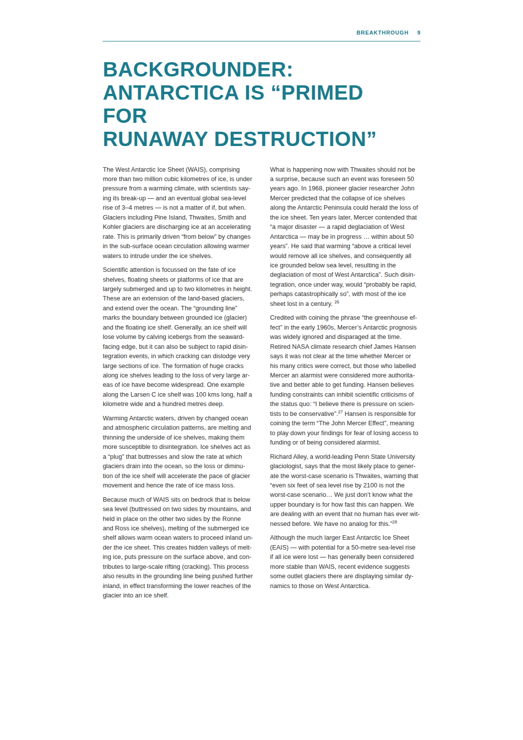Breakthrough 9
Backgrounder:
Antarctica is “primed for
runaway destruction”
The West Antarctic Ice Sheet (WAIS), comprising more than two million cubic kilometres of ice, is under pressure from a warming climate, with scientists saying its break-up — and an eventual global sea-level rise of 3–4 metres — is not a matter of if, but when. Glaciers including Pine Island, Thwaites, Smith and Kohler glaciers are discharging ice at an accelerating rate. This is primarily driven “from below” by changes in the sub-surface ocean circulation allowing warmer waters to intrude under the ice shelves.
Scientific attention is focussed on the fate of ice shelves, floating sheets or platforms of ice that are largely submerged and up to two kilometres in height. These are an extension of the land-based glaciers, and extend over the ocean. The “grounding line” marks the boundary between grounded ice (glacier) and the floating ice shelf. Generally, an ice shelf will lose volume by calving icebergs from the seaward-facing edge, but it can also be subject to rapid disintegration events, in which cracking can dislodge very large sections of ice. The formation of huge cracks along ice shelves leading to the loss of very large areas of ice have become widespread. One example along the Larsen C ice shelf was 100 kms long, half a kilometre wide and a hundred metres deep.
Warming Antarctic waters, driven by changed ocean and atmospheric circulation patterns, are melting and thinning the underside of ice shelves, making them more susceptible to disintegration. Ice shelves act as a “plug” that buttresses and slow the rate at which glaciers drain into the ocean, so the loss or diminution of the ice shelf will accelerate the pace of glacier movement and hence the rate of ice mass loss.
Because much of WAIS sits on bedrock that is below sea level (buttressed on two sides by mountains, and held in place on the other two sides by the Ronne and Ross ice shelves), melting of the submerged ice shelf allows warm ocean waters to proceed inland under the ice sheet. This creates hidden valleys of melting ice, puts pressure on the surface above, and contributes to large-scale rifting (cracking). This process also results in the grounding line being pushed further inland, in effect transforming the lower reaches of the glacier into an ice shelf.
What is happening now with Thwaites should not be a surprise, because such an event was foreseen 50 years ago. In 1968, pioneer glacier researcher John Mercer predicted that the collapse of ice shelves along the Antarctic Peninsula could herald the loss of the ice sheet. Ten years later, Mercer contended that “a major disaster — a rapid deglaciation of West Antarctica — may be in progress … within about 50 years”. He said that warming “above a critical level would remove all ice shelves, and consequently all ice grounded below sea level, resulting in the deglaciation of most of West Antarctica”. Such disintegration, once under way, would “probably be rapid, perhaps catastrophically so”, with most of the ice sheet lost in a century. 26
Credited with coining the phrase “the greenhouse effect” in the early 1960s, Mercer’s Antarctic prognosis was widely ignored and disparaged at the time. Retired NASA climate research chief James Hansen says it was not clear at the time whether Mercer or his many critics were correct, but those who labelled Mercer an alarmist were considered more authoritative and better able to get funding. Hansen believes funding constraints can inhibit scientific criticisms of the status quo: “I believe there is pressure on scientists to be conservative”.27 Hansen is responsible for coining the term “The John Mercer Effect”, meaning to play down your findings for fear of losing access to funding or of being considered alarmist.
Richard Alley, a world-leading Penn State University glaciologist, says that the most likely place to generate the worst-case scenario is Thwaites, warning that “even six feet of sea level rise by 2100 is not the worst-case scenario… We just don’t know what the upper boundary is for how fast this can happen. We are dealing with an event that no human has ever witnessed before. We have no analog for this.”28
Although the much larger East Antarctic Ice Sheet (EAIS) — with potential for a 50-metre sea-level rise if all ice were lost — has generally been considered more stable than WAIS, recent evidence suggests some outlet glaciers there are displaying similar dynamics to those on West Antarctica.